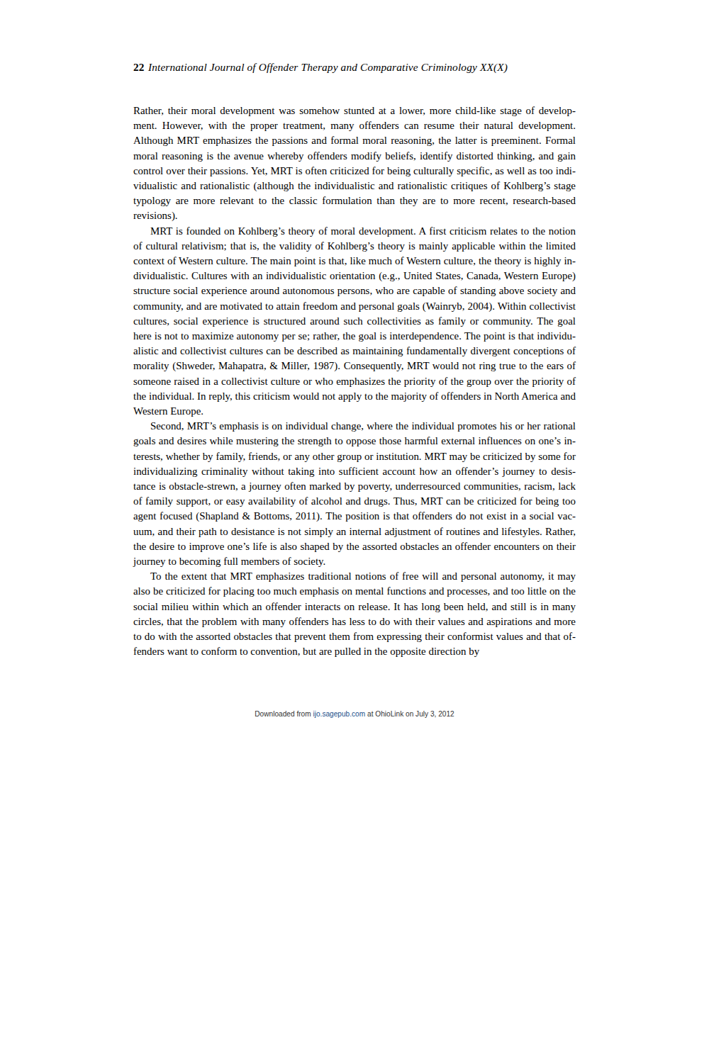22 International Journal of Offender Therapy and Comparative Criminology XX(X)
Rather, their moral development was somehow stunted at a lower, more child-like stage of development. However, with the proper treatment, many offenders can resume their natural development. Although MRT emphasizes the passions and formal moral reasoning, the latter is preeminent. Formal moral reasoning is the avenue whereby offenders modify beliefs, identify distorted thinking, and gain control over their passions. Yet, MRT is often criticized for being culturally specific, as well as too individualistic and rationalistic (although the individualistic and rationalistic critiques of Kohlberg’s stage typology are more relevant to the classic formulation than they are to more recent, research-based revisions).
MRT is founded on Kohlberg’s theory of moral development. A first criticism relates to the notion of cultural relativism; that is, the validity of Kohlberg’s theory is mainly applicable within the limited context of Western culture. The main point is that, like much of Western culture, the theory is highly individualistic. Cultures with an individualistic orientation (e.g., United States, Canada, Western Europe) structure social experience around autonomous persons, who are capable of standing above society and community, and are motivated to attain freedom and personal goals (Wainryb, 2004). Within collectivist cultures, social experience is structured around such collectivities as family or community. The goal here is not to maximize autonomy per se; rather, the goal is interdependence. The point is that individualistic and collectivist cultures can be described as maintaining fundamentally divergent conceptions of morality (Shweder, Mahapatra, & Miller, 1987). Consequently, MRT would not ring true to the ears of someone raised in a collectivist culture or who emphasizes the priority of the group over the priority of the individual. In reply, this criticism would not apply to the majority of offenders in North America and Western Europe.
Second, MRT’s emphasis is on individual change, where the individual promotes his or her rational goals and desires while mustering the strength to oppose those harmful external influences on one’s interests, whether by family, friends, or any other group or institution. MRT may be criticized by some for individualizing criminality without taking into sufficient account how an offender’s journey to desistance is obstacle-strewn, a journey often marked by poverty, underresourced communities, racism, lack of family support, or easy availability of alcohol and drugs. Thus, MRT can be criticized for being too agent focused (Shapland & Bottoms, 2011). The position is that offenders do not exist in a social vacuum, and their path to desistance is not simply an internal adjustment of routines and lifestyles. Rather, the desire to improve one’s life is also shaped by the assorted obstacles an offender encounters on their journey to becoming full members of society.
To the extent that MRT emphasizes traditional notions of free will and personal autonomy, it may also be criticized for placing too much emphasis on mental functions and processes, and too little on the social milieu within which an offender interacts on release. It has long been held, and still is in many circles, that the problem with many offenders has less to do with their values and aspirations and more to do with the assorted obstacles that prevent them from expressing their conformist values and that offenders want to conform to convention, but are pulled in the opposite direction by
Downloaded from ijo.sagepub.com at OhioLink on July 3, 2012